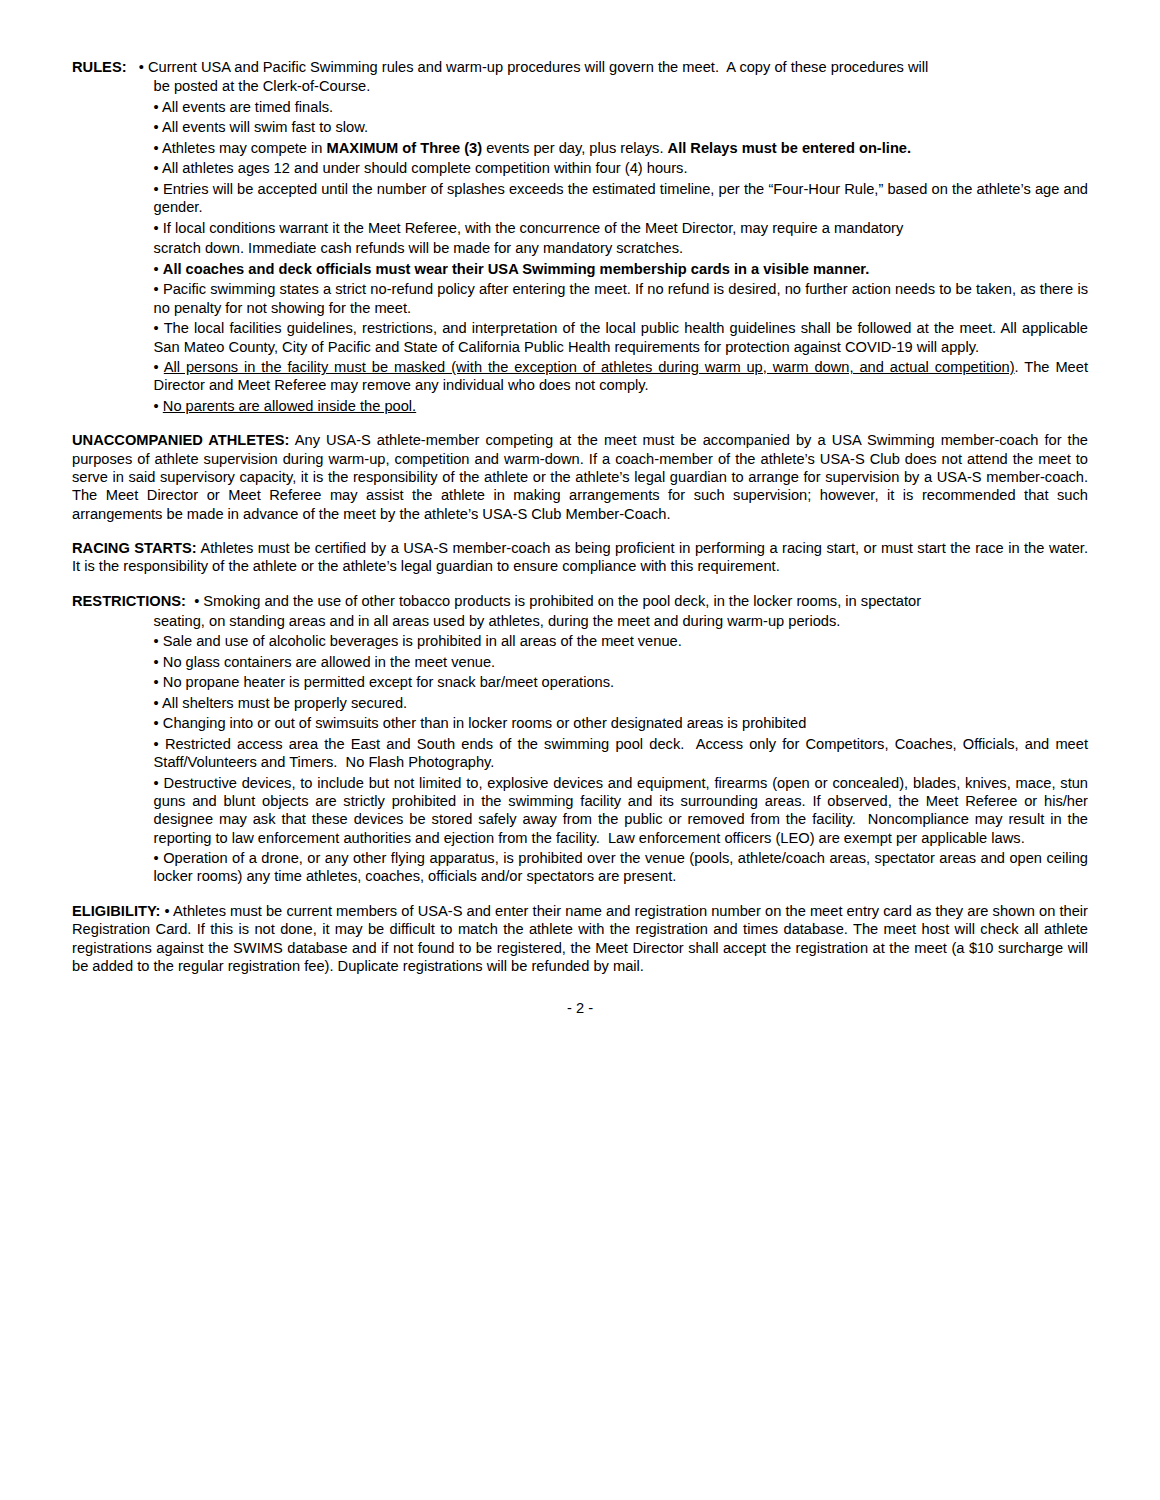RULES: • Current USA and Pacific Swimming rules and warm-up procedures will govern the meet. A copy of these procedures will
be posted at the Clerk-of-Course.
All events are timed finals.
All events will swim fast to slow.
Athletes may compete in MAXIMUM of Three (3) events per day, plus relays. All Relays must be entered on-line.
All athletes ages 12 and under should complete competition within four (4) hours.
Entries will be accepted until the number of splashes exceeds the estimated timeline, per the “Four-Hour Rule,” based on the athlete’s age and gender.
If local conditions warrant it the Meet Referee, with the concurrence of the Meet Director, may require a mandatory
scratch down. Immediate cash refunds will be made for any mandatory scratches.
All coaches and deck officials must wear their USA Swimming membership cards in a visible manner.
Pacific swimming states a strict no-refund policy after entering the meet. If no refund is desired, no further action needs to be taken, as there is no penalty for not showing for the meet.
The local facilities guidelines, restrictions, and interpretation of the local public health guidelines shall be followed at the meet. All applicable San Mateo County, City of Pacific and State of California Public Health requirements for protection against COVID-19 will apply.
All persons in the facility must be masked (with the exception of athletes during warm up, warm down, and actual competition). The Meet Director and Meet Referee may remove any individual who does not comply.
No parents are allowed inside the pool.
UNACCOMPANIED ATHLETES: Any USA-S athlete-member competing at the meet must be accompanied by a USA Swimming member-coach for the purposes of athlete supervision during warm-up, competition and warm-down. If a coach-member of the athlete’s USA-S Club does not attend the meet to serve in said supervisory capacity, it is the responsibility of the athlete or the athlete’s legal guardian to arrange for supervision by a USA-S member-coach. The Meet Director or Meet Referee may assist the athlete in making arrangements for such supervision; however, it is recommended that such arrangements be made in advance of the meet by the athlete’s USA-S Club Member-Coach.
RACING STARTS: Athletes must be certified by a USA-S member-coach as being proficient in performing a racing start, or must start the race in the water. It is the responsibility of the athlete or the athlete’s legal guardian to ensure compliance with this requirement.
RESTRICTIONS: • Smoking and the use of other tobacco products is prohibited on the pool deck, in the locker rooms, in spectator
seating, on standing areas and in all areas used by athletes, during the meet and during warm-up periods.
Sale and use of alcoholic beverages is prohibited in all areas of the meet venue.
No glass containers are allowed in the meet venue.
No propane heater is permitted except for snack bar/meet operations.
All shelters must be properly secured.
Changing into or out of swimsuits other than in locker rooms or other designated areas is prohibited
Restricted access area the East and South ends of the swimming pool deck. Access only for Competitors, Coaches, Officials, and meet Staff/Volunteers and Timers. No Flash Photography.
Destructive devices, to include but not limited to, explosive devices and equipment, firearms (open or concealed), blades, knives, mace, stun guns and blunt objects are strictly prohibited in the swimming facility and its surrounding areas. If observed, the Meet Referee or his/her designee may ask that these devices be stored safely away from the public or removed from the facility. Noncompliance may result in the reporting to law enforcement authorities and ejection from the facility. Law enforcement officers (LEO) are exempt per applicable laws.
Operation of a drone, or any other flying apparatus, is prohibited over the venue (pools, athlete/coach areas, spectator areas and open ceiling locker rooms) any time athletes, coaches, officials and/or spectators are present.
ELIGIBILITY: • Athletes must be current members of USA-S and enter their name and registration number on the meet entry card as they are shown on their Registration Card. If this is not done, it may be difficult to match the athlete with the registration and times database. The meet host will check all athlete registrations against the SWIMS database and if not found to be registered, the Meet Director shall accept the registration at the meet (a $10 surcharge will be added to the regular registration fee). Duplicate registrations will be refunded by mail.
- 2 -